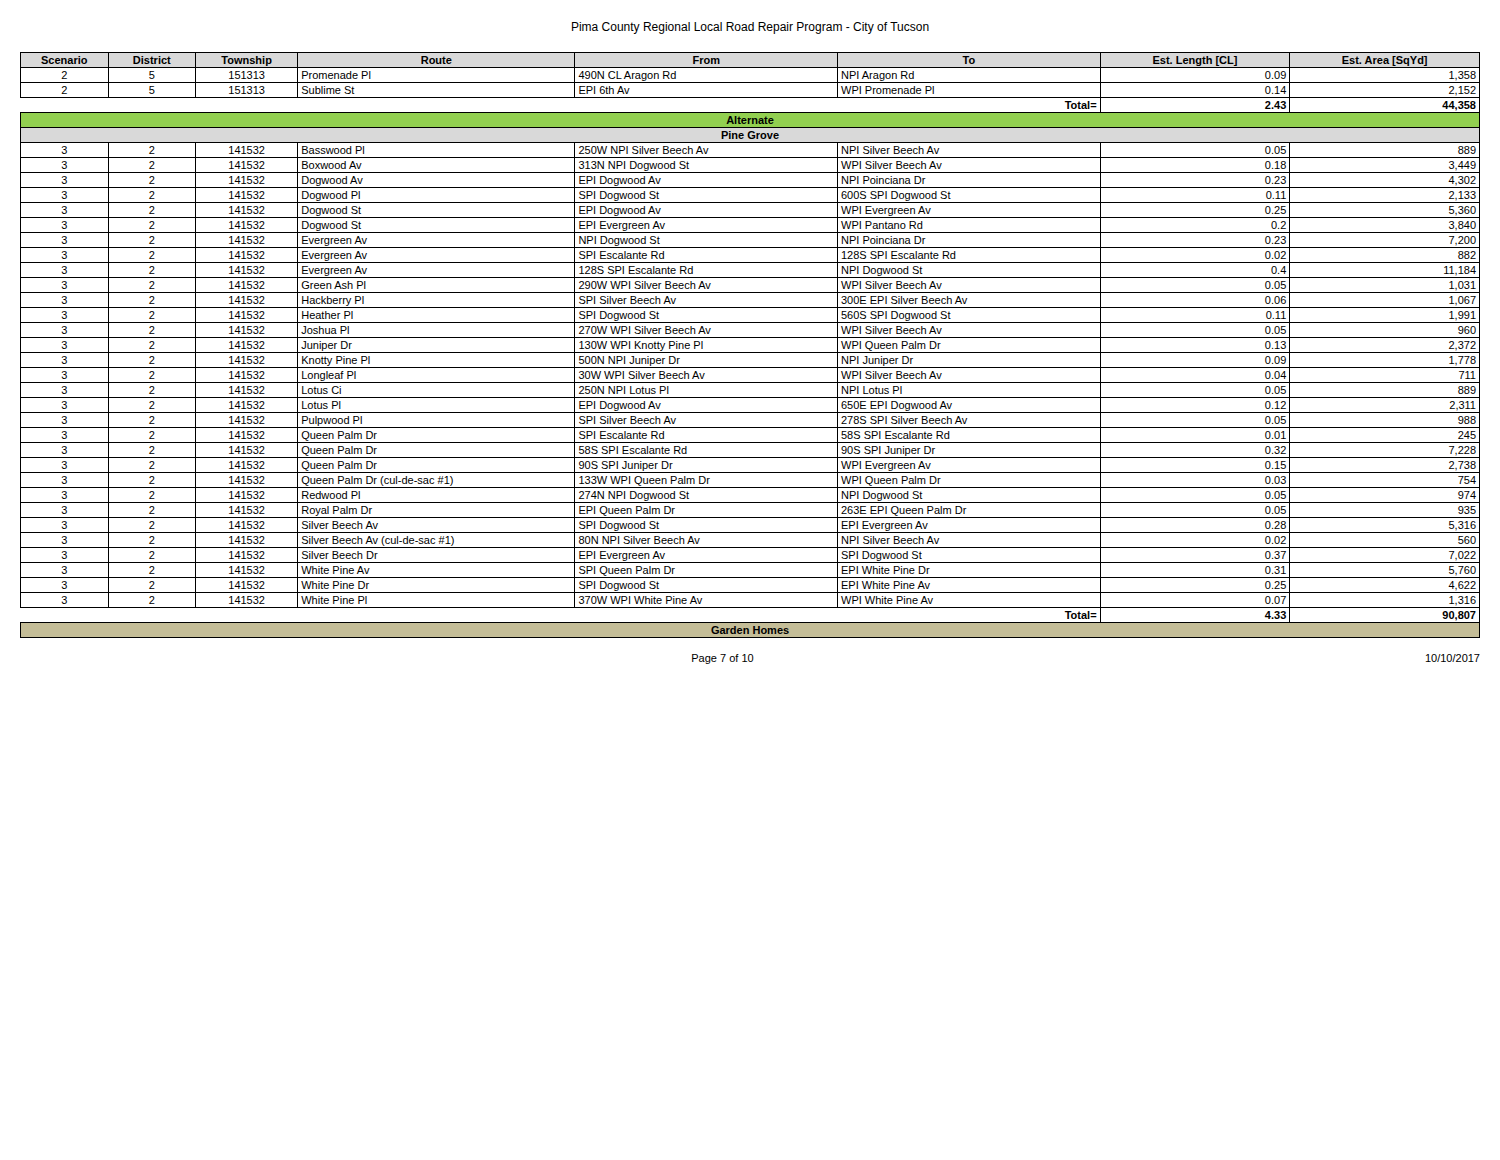Pima County Regional Local Road Repair Program - City of Tucson
| Scenario | District | Township | Route | From | To | Est. Length [CL] | Est. Area [SqYd] |
| --- | --- | --- | --- | --- | --- | --- | --- |
| 2 | 5 | 151313 | Promenade Pl | 490N CL Aragon Rd | NPI Aragon Rd | 0.09 | 1,358 |
| 2 | 5 | 151313 | Sublime St | EPI 6th Av | WPI Promenade Pl | 0.14 | 2,152 |
| | | | | | Total= | 2.43 | 44,358 |
| Alternate |
| Pine Grove |
| 3 | 2 | 141532 | Basswood Pl | 250W NPI Silver Beech Av | NPI Silver Beech Av | 0.05 | 889 |
| 3 | 2 | 141532 | Boxwood Av | 313N NPI Dogwood St | WPI Silver Beech Av | 0.18 | 3,449 |
| 3 | 2 | 141532 | Dogwood Av | EPI Dogwood Av | NPI Poinciana Dr | 0.23 | 4,302 |
| 3 | 2 | 141532 | Dogwood Pl | SPI Dogwood St | 600S SPI Dogwood St | 0.11 | 2,133 |
| 3 | 2 | 141532 | Dogwood St | EPI Dogwood Av | WPI Evergreen Av | 0.25 | 5,360 |
| 3 | 2 | 141532 | Dogwood St | EPI Evergreen Av | WPI Pantano Rd | 0.2 | 3,840 |
| 3 | 2 | 141532 | Evergreen Av | NPI Dogwood St | NPI Poinciana Dr | 0.23 | 7,200 |
| 3 | 2 | 141532 | Evergreen Av | SPI Escalante Rd | 128S SPI Escalante Rd | 0.02 | 882 |
| 3 | 2 | 141532 | Evergreen Av | 128S SPI Escalante Rd | NPI Dogwood St | 0.4 | 11,184 |
| 3 | 2 | 141532 | Green Ash Pl | 290W WPI Silver Beech Av | WPI Silver Beech Av | 0.05 | 1,031 |
| 3 | 2 | 141532 | Hackberry Pl | SPI Silver Beech Av | 300E EPI Silver Beech Av | 0.06 | 1,067 |
| 3 | 2 | 141532 | Heather Pl | SPI Dogwood St | 560S SPI Dogwood St | 0.11 | 1,991 |
| 3 | 2 | 141532 | Joshua Pl | 270W WPI Silver Beech Av | WPI Silver Beech Av | 0.05 | 960 |
| 3 | 2 | 141532 | Juniper Dr | 130W WPI Knotty Pine Pl | WPI Queen Palm Dr | 0.13 | 2,372 |
| 3 | 2 | 141532 | Knotty Pine Pl | 500N NPI Juniper Dr | NPI Juniper Dr | 0.09 | 1,778 |
| 3 | 2 | 141532 | Longleaf Pl | 30W WPI Silver Beech Av | WPI Silver Beech Av | 0.04 | 711 |
| 3 | 2 | 141532 | Lotus Ci | 250N NPI Lotus Pl | NPI Lotus Pl | 0.05 | 889 |
| 3 | 2 | 141532 | Lotus Pl | EPI Dogwood Av | 650E EPI Dogwood Av | 0.12 | 2,311 |
| 3 | 2 | 141532 | Pulpwood Pl | SPI Silver Beech Av | 278S SPI Silver Beech Av | 0.05 | 988 |
| 3 | 2 | 141532 | Queen Palm Dr | SPI Escalante Rd | 58S SPI Escalante Rd | 0.01 | 245 |
| 3 | 2 | 141532 | Queen Palm Dr | 58S SPI Escalante Rd | 90S SPI Juniper Dr | 0.32 | 7,228 |
| 3 | 2 | 141532 | Queen Palm Dr | 90S SPI Juniper Dr | WPI Evergreen Av | 0.15 | 2,738 |
| 3 | 2 | 141532 | Queen Palm Dr (cul-de-sac #1) | 133W WPI Queen Palm Dr | WPI Queen Palm Dr | 0.03 | 754 |
| 3 | 2 | 141532 | Redwood Pl | 274N NPI Dogwood St | NPI Dogwood St | 0.05 | 974 |
| 3 | 2 | 141532 | Royal Palm Dr | EPI Queen Palm Dr | 263E EPI Queen Palm Dr | 0.05 | 935 |
| 3 | 2 | 141532 | Silver Beech Av | SPI Dogwood St | EPI Evergreen Av | 0.28 | 5,316 |
| 3 | 2 | 141532 | Silver Beech Av (cul-de-sac #1) | 80N NPI Silver Beech Av | NPI Silver Beech Av | 0.02 | 560 |
| 3 | 2 | 141532 | Silver Beech Dr | EPI Evergreen Av | SPI Dogwood St | 0.37 | 7,022 |
| 3 | 2 | 141532 | White Pine Av | SPI Queen Palm Dr | EPI White Pine Dr | 0.31 | 5,760 |
| 3 | 2 | 141532 | White Pine Dr | SPI Dogwood St | EPI White Pine Av | 0.25 | 4,622 |
| 3 | 2 | 141532 | White Pine Pl | 370W WPI White Pine Av | WPI White Pine Av | 0.07 | 1,316 |
| | | | | | Total= | 4.33 | 90,807 |
| Garden Homes |
Page 7 of 10
10/10/2017